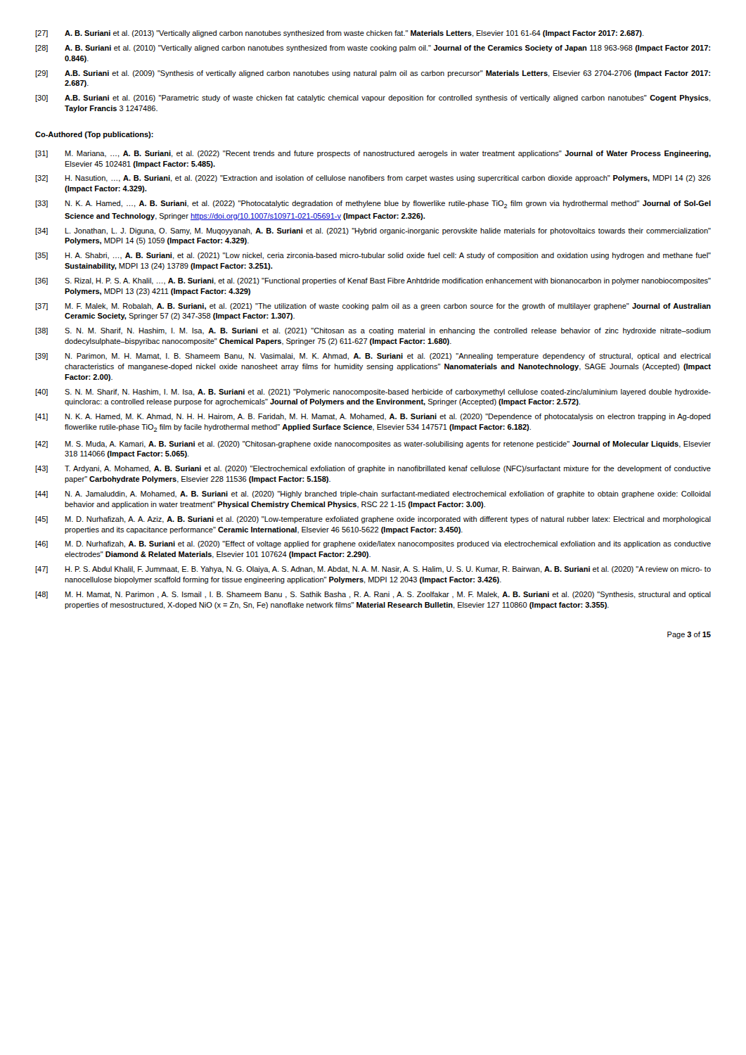[27] A. B. Suriani et al. (2013) "Vertically aligned carbon nanotubes synthesized from waste chicken fat." Materials Letters, Elsevier 101 61-64 (Impact Factor 2017: 2.687).
[28] A. B. Suriani et al. (2010) "Vertically aligned carbon nanotubes synthesized from waste cooking palm oil." Journal of the Ceramics Society of Japan 118 963-968 (Impact Factor 2017: 0.846).
[29] A.B. Suriani et al. (2009) "Synthesis of vertically aligned carbon nanotubes using natural palm oil as carbon precursor" Materials Letters, Elsevier 63 2704-2706 (Impact Factor 2017: 2.687).
[30] A.B. Suriani et al. (2016) "Parametric study of waste chicken fat catalytic chemical vapour deposition for controlled synthesis of vertically aligned carbon nanotubes" Cogent Physics, Taylor Francis 3 1247486.
Co-Authored (Top publications):
[31] M. Mariana, …, A. B. Suriani, et al. (2022) "Recent trends and future prospects of nanostructured aerogels in water treatment applications" Journal of Water Process Engineering, Elsevier 45 102481 (Impact Factor: 5.485).
[32] H. Nasution, …, A. B. Suriani, et al. (2022) "Extraction and isolation of cellulose nanofibers from carpet wastes using supercritical carbon dioxide approach" Polymers, MDPI 14 (2) 326 (Impact Factor: 4.329).
[33] N. K. A. Hamed, …, A. B. Suriani, et al. (2022) "Photocatalytic degradation of methylene blue by flowerlike rutile-phase TiO2 film grown via hydrothermal method" Journal of Sol-Gel Science and Technology, Springer https://doi.org/10.1007/s10971-021-05691-y (Impact Factor: 2.326).
[34] L. Jonathan, L. J. Diguna, O. Samy, M. Muqoyyanah, A. B. Suriani et al. (2021) "Hybrid organic-inorganic perovskite halide materials for photovoltaics towards their commercialization" Polymers, MDPI 14 (5) 1059 (Impact Factor: 4.329).
[35] H. A. Shabri, …, A. B. Suriani, et al. (2021) "Low nickel, ceria zirconia-based micro-tubular solid oxide fuel cell: A study of composition and oxidation using hydrogen and methane fuel" Sustainability, MDPI 13 (24) 13789 (Impact Factor: 3.251).
[36] S. Rizal, H. P. S. A. Khalil, …, A. B. Suriani, et al. (2021) "Functional properties of Kenaf Bast Fibre Anhtdride modification enhancement with bionanocarbon in polymer nanobiocomposites" Polymers, MDPI 13 (23) 4211 (Impact Factor: 4.329)
[37] M. F. Malek, M. Robalah, A. B. Suriani, et al. (2021) "The utilization of waste cooking palm oil as a green carbon source for the growth of multilayer graphene" Journal of Australian Ceramic Society, Springer 57 (2) 347-358 (Impact Factor: 1.307).
[38] S. N. M. Sharif, N. Hashim, I. M. Isa, A. B. Suriani et al. (2021) "Chitosan as a coating material in enhancing the controlled release behavior of zinc hydroxide nitrate–sodium dodecylsulphate–bispyribac nanocomposite" Chemical Papers, Springer 75 (2) 611-627 (Impact Factor: 1.680).
[39] N. Parimon, M. H. Mamat, I. B. Shameem Banu, N. Vasimalai, M. K. Ahmad, A. B. Suriani et al. (2021) "Annealing temperature dependency of structural, optical and electrical characteristics of manganese-doped nickel oxide nanosheet array films for humidity sensing applications" Nanomaterials and Nanotechnology, SAGE Journals (Accepted) (Impact Factor: 2.00).
[40] S. N. M. Sharif, N. Hashim, I. M. Isa, A. B. Suriani et al. (2021) "Polymeric nanocomposite-based herbicide of carboxymethyl cellulose coated-zinc/aluminium layered double hydroxide-quinclorac: a controlled release purpose for agrochemicals" Journal of Polymers and the Environment, Springer (Accepted) (Impact Factor: 2.572).
[41] N. K. A. Hamed, M. K. Ahmad, N. H. H. Hairom, A. B. Faridah, M. H. Mamat, A. Mohamed, A. B. Suriani et al. (2020) "Dependence of photocatalysis on electron trapping in Ag-doped flowerlike rutile-phase TiO2 film by facile hydrothermal method" Applied Surface Science, Elsevier 534 147571 (Impact Factor: 6.182).
[42] M. S. Muda, A. Kamari, A. B. Suriani et al. (2020) "Chitosan-graphene oxide nanocomposites as water-solubilising agents for retenone pesticide" Journal of Molecular Liquids, Elsevier 318 114066 (Impact Factor: 5.065).
[43] T. Ardyani, A. Mohamed, A. B. Suriani et al. (2020) "Electrochemical exfoliation of graphite in nanofibrillated kenaf cellulose (NFC)/surfactant mixture for the development of conductive paper" Carbohydrate Polymers, Elsevier 228 11536 (Impact Factor: 5.158).
[44] N. A. Jamaluddin, A. Mohamed, A. B. Suriani et al. (2020) "Highly branched triple-chain surfactant-mediated electrochemical exfoliation of graphite to obtain graphene oxide: Colloidal behavior and application in water treatment" Physical Chemistry Chemical Physics, RSC 22 1-15 (Impact Factor: 3.00).
[45] M. D. Nurhafizah, A. A. Aziz, A. B. Suriani et al. (2020) "Low-temperature exfoliated graphene oxide incorporated with different types of natural rubber latex: Electrical and morphological properties and its capacitance performance" Ceramic International, Elsevier 46 5610-5622 (Impact Factor: 3.450).
[46] M. D. Nurhafizah, A. B. Suriani et al. (2020) "Effect of voltage applied for graphene oxide/latex nanocomposites produced via electrochemical exfoliation and its application as conductive electrodes" Diamond & Related Materials, Elsevier 101 107624 (Impact Factor: 2.290).
[47] H. P. S. Abdul Khalil, F. Jummaat, E. B. Yahya, N. G. Olaiya, A. S. Adnan, M. Abdat, N. A. M. Nasir, A. S. Halim, U. S. U. Kumar, R. Bairwan, A. B. Suriani et al. (2020) "A review on micro- to nanocellulose biopolymer scaffold forming for tissue engineering application" Polymers, MDPI 12 2043 (Impact Factor: 3.426).
[48] M. H. Mamat, N. Parimon , A. S. Ismail , I. B. Shameem Banu , S. Sathik Basha , R. A. Rani , A. S. Zoolfakar , M. F. Malek, A. B. Suriani et al. (2020) "Synthesis, structural and optical properties of mesostructured, X-doped NiO (x = Zn, Sn, Fe) nanoflake network films" Material Research Bulletin, Elsevier 127 110860 (Impact factor: 3.355).
Page 3 of 15